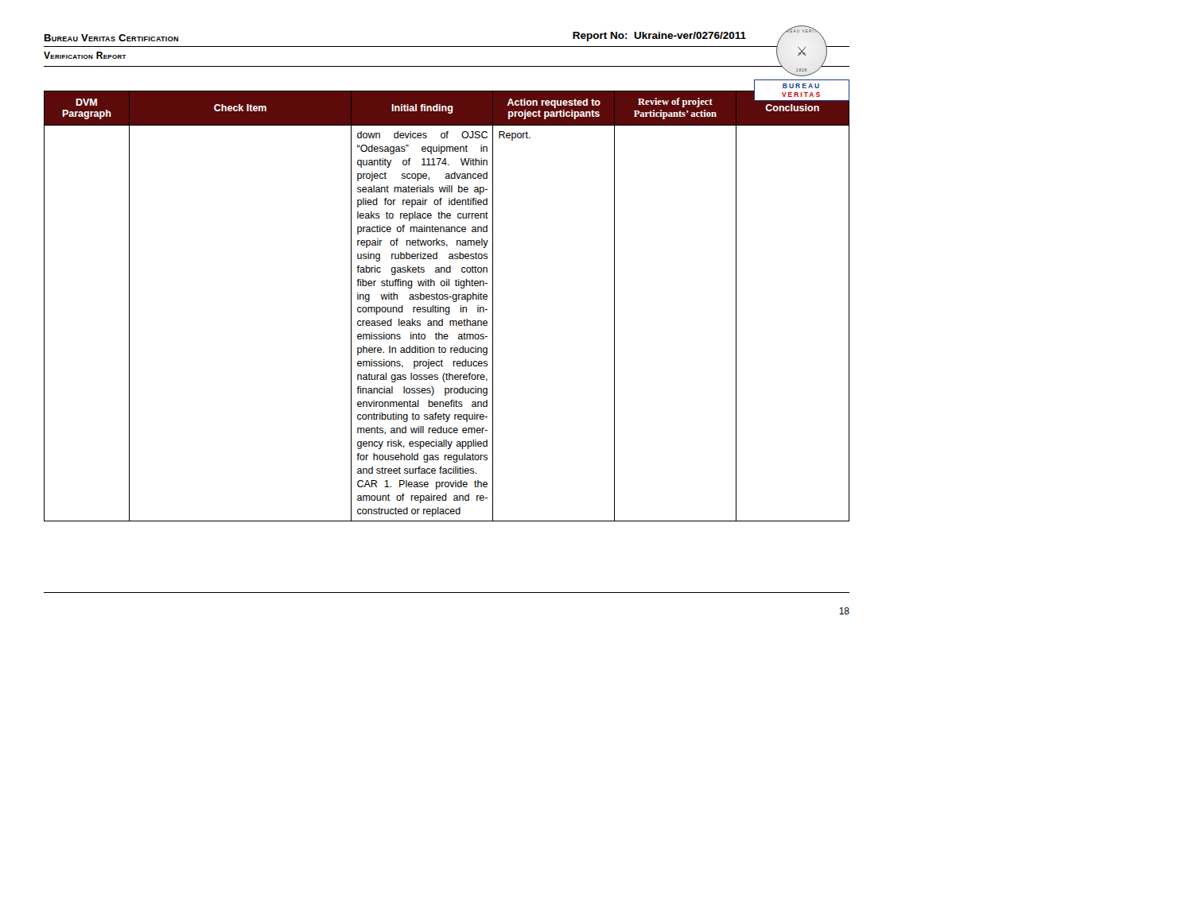Bureau Veritas Certification
BUREAU VERITAS
⚔
1828
BUREAU
VERITAS
Report No: Ukraine-ver/0276/2011
Verification Report
| DVM Paragraph | Check Item | Initial finding | Action requested to project participants | Review of project Participants’ action | Conclusion |
| --- | --- | --- | --- | --- | --- |
| | | down devices of OJSC “Odesagas” equipment in quantity of 11174. Within project scope, advanced sealant materials will be applied for repair of identified leaks to replace the current practice of maintenance and repair of networks, namely using rubberized asbestos fabric gaskets and cotton fiber stuffing with oil tightening with asbestos-graphite compound resulting in increased leaks and methane emissions into the atmosphere. In addition to reducing emissions, project reduces natural gas losses (therefore, financial losses) producing environmental benefits and contributing to safety requirements, and will reduce emergency risk, especially applied for household gas regulators and street surface facilities. CAR 1. Please provide the amount of repaired and reconstructed or replaced | Report. | | |
18